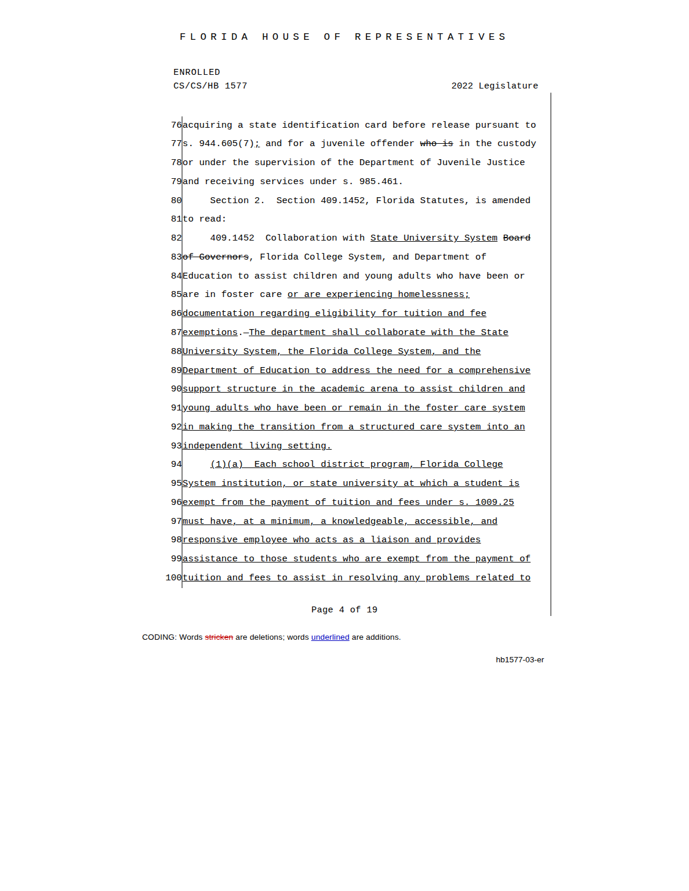FLORIDA HOUSE OF REPRESENTATIVES
ENROLLED
CS/CS/HB 1577 2022 Legislature
| 76 | acquiring a state identification card before release pursuant to |
| 77 | s. 944.605(7) ; and for a juvenile offender who is in the custody |
| 78 | or under the supervision of the Department of Juvenile Justice |
| 79 | and receiving services under s. 985.461. |
| 80 | Section 2. Section 409.1452, Florida Statutes, is amended |
| 81 | to read: |
| 82 | 409.1452 Collaboration with State University System Board |
| 83 | of Governors , Florida College System, and Department of |
| 84 | Education to assist children and young adults who have been or |
| 85 | are in foster care or are experiencing homelessness; |
| 86 | documentation regarding eligibility for tuition and fee |
| 87 | exemptions .— The department shall collaborate with the State |
| 88 | University System, the Florida College System, and the |
| 89 | Department of Education to address the need for a comprehensive |
| 90 | support structure in the academic arena to assist children and |
| 91 | young adults who have been or remain in the foster care system |
| 92 | in making the transition from a structured care system into an |
| 93 | independent living setting. |
| 94 | (1)(a) Each school district program, Florida College |
| 95 | System institution, or state university at which a student is |
| 96 | exempt from the payment of tuition and fees under s. 1009.25 |
| 97 | must have, at a minimum, a knowledgeable, accessible, and |
| 98 | responsive employee who acts as a liaison and provides |
| 99 | assistance to those students who are exempt from the payment of |
| 100 | tuition and fees to assist in resolving any problems related to |
Page 4 of 19
CODING: Words stricken are deletions; words underlined are additions.
hb1577-03-er